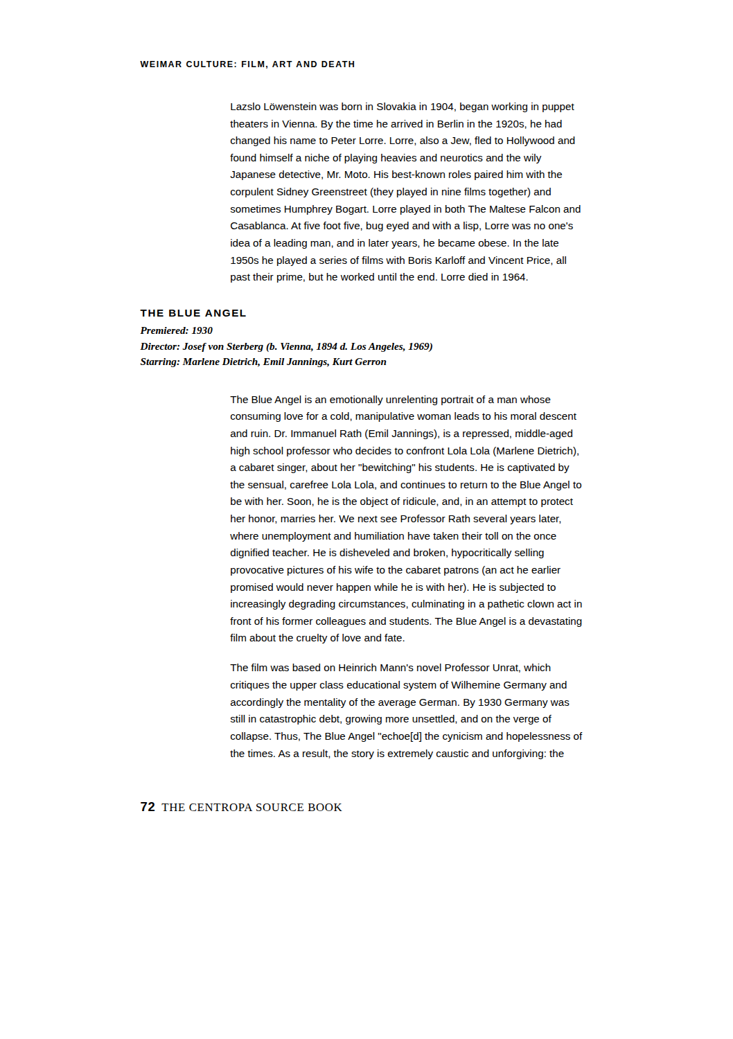Weimar Culture: Film, Art and Death
Lazslo Löwenstein was born in Slovakia in 1904, began working in puppet theaters in Vienna. By the time he arrived in Berlin in the 1920s, he had changed his name to Peter Lorre. Lorre, also a Jew, fled to Hollywood and found himself a niche of playing heavies and neurotics and the wily Japanese detective, Mr. Moto. His best-known roles paired him with the corpulent Sidney Greenstreet (they played in nine films together) and sometimes Humphrey Bogart. Lorre played in both The Maltese Falcon and Casablanca. At five foot five, bug eyed and with a lisp, Lorre was no one's idea of a leading man, and in later years, he became obese. In the late 1950s he played a series of films with Boris Karloff and Vincent Price, all past their prime, but he worked until the end. Lorre died in 1964.
The Blue Angel
Premiered: 1930 Director: Josef von Sterberg (b. Vienna, 1894 d. Los Angeles, 1969) Starring: Marlene Dietrich, Emil Jannings, Kurt Gerron
The Blue Angel is an emotionally unrelenting portrait of a man whose consuming love for a cold, manipulative woman leads to his moral descent and ruin. Dr. Immanuel Rath (Emil Jannings), is a repressed, middle-aged high school professor who decides to confront Lola Lola (Marlene Dietrich), a cabaret singer, about her "bewitching" his students. He is captivated by the sensual, carefree Lola Lola, and continues to return to the Blue Angel to be with her. Soon, he is the object of ridicule, and, in an attempt to protect her honor, marries her. We next see Professor Rath several years later, where unemployment and humiliation have taken their toll on the once dignified teacher. He is disheveled and broken, hypocritically selling provocative pictures of his wife to the cabaret patrons (an act he earlier promised would never happen while he is with her). He is subjected to increasingly degrading circumstances, culminating in a pathetic clown act in front of his former colleagues and students. The Blue Angel is a devastating film about the cruelty of love and fate.
The film was based on Heinrich Mann's novel Professor Unrat, which critiques the upper class educational system of Wilhemine Germany and accordingly the mentality of the average German. By 1930 Germany was still in catastrophic debt, growing more unsettled, and on the verge of collapse. Thus, The Blue Angel "echoe[d] the cynicism and hopelessness of the times. As a result, the story is extremely caustic and unforgiving: the
72 THE CENTROPA SOURCE BOOK